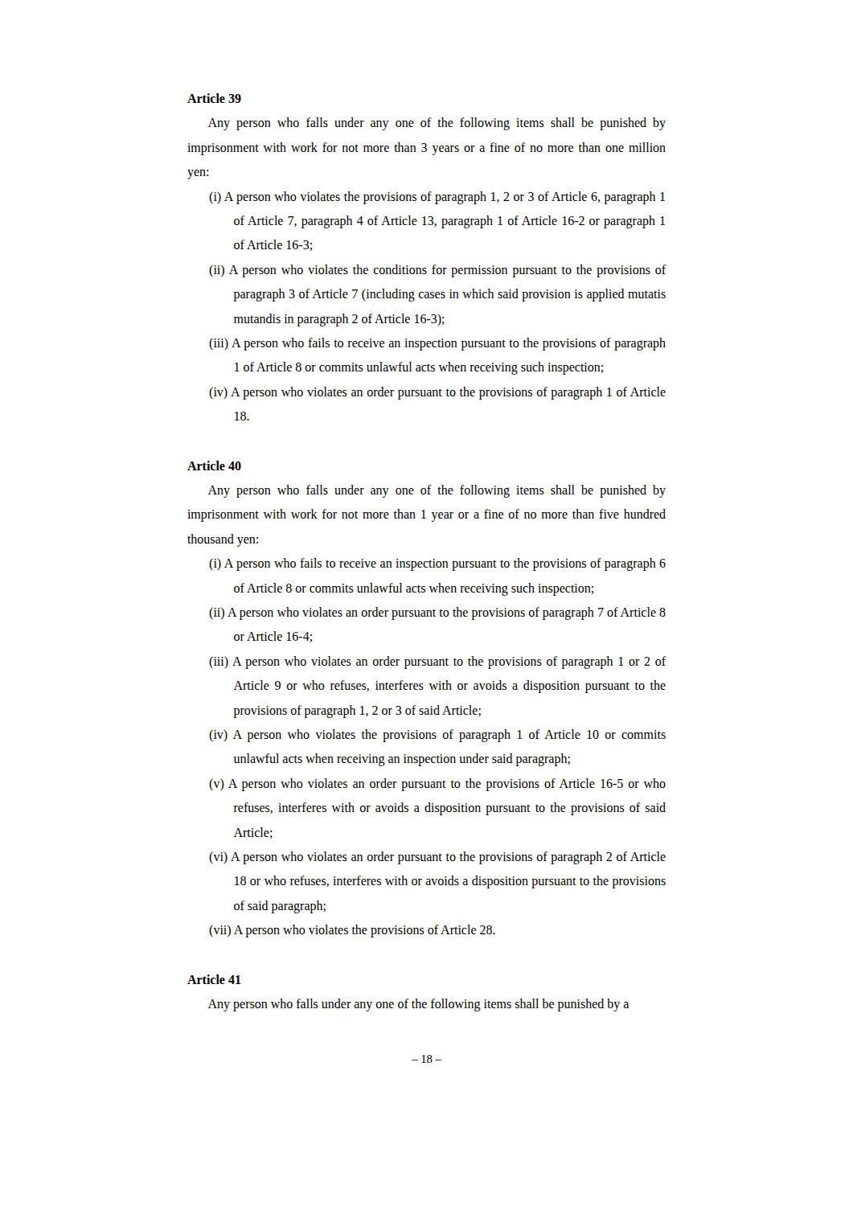Article 39
Any person who falls under any one of the following items shall be punished by imprisonment with work for not more than 3 years or a fine of no more than one million yen:
(i) A person who violates the provisions of paragraph 1, 2 or 3 of Article 6, paragraph 1 of Article 7, paragraph 4 of Article 13, paragraph 1 of Article 16-2 or paragraph 1 of Article 16-3;
(ii) A person who violates the conditions for permission pursuant to the provisions of paragraph 3 of Article 7 (including cases in which said provision is applied mutatis mutandis in paragraph 2 of Article 16-3);
(iii) A person who fails to receive an inspection pursuant to the provisions of paragraph 1 of Article 8 or commits unlawful acts when receiving such inspection;
(iv) A person who violates an order pursuant to the provisions of paragraph 1 of Article 18.
Article 40
Any person who falls under any one of the following items shall be punished by imprisonment with work for not more than 1 year or a fine of no more than five hundred thousand yen:
(i) A person who fails to receive an inspection pursuant to the provisions of paragraph 6 of Article 8 or commits unlawful acts when receiving such inspection;
(ii) A person who violates an order pursuant to the provisions of paragraph 7 of Article 8 or Article 16-4;
(iii) A person who violates an order pursuant to the provisions of paragraph 1 or 2 of Article 9 or who refuses, interferes with or avoids a disposition pursuant to the provisions of paragraph 1, 2 or 3 of said Article;
(iv) A person who violates the provisions of paragraph 1 of Article 10 or commits unlawful acts when receiving an inspection under said paragraph;
(v) A person who violates an order pursuant to the provisions of Article 16-5 or who refuses, interferes with or avoids a disposition pursuant to the provisions of said Article;
(vi) A person who violates an order pursuant to the provisions of paragraph 2 of Article 18 or who refuses, interferes with or avoids a disposition pursuant to the provisions of said paragraph;
(vii) A person who violates the provisions of Article 28.
Article 41
Any person who falls under any one of the following items shall be punished by a
– 18 –